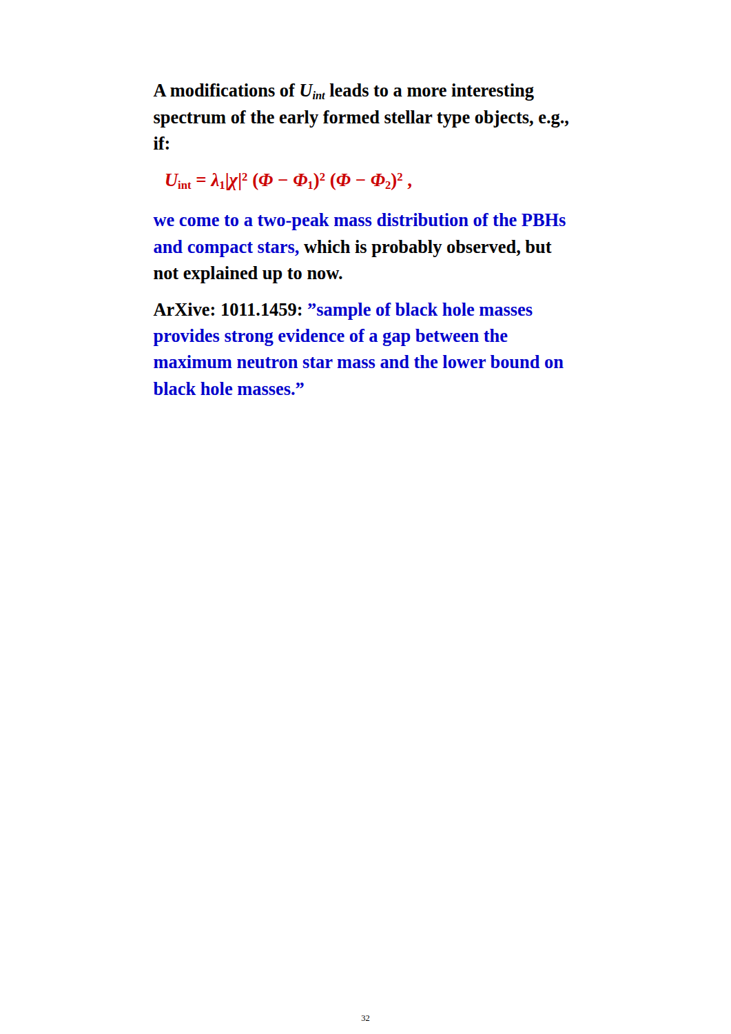A modifications of Uint leads to a more interesting spectrum of the early formed stellar type objects, e.g., if:
Uint = λ1|χ|2 (Φ − Φ1)2 (Φ − Φ2)2 ,
we come to a two-peak mass distribution of the PBHs and compact stars, which is probably observed, but not explained up to now.
ArXive: 1011.1459: ”sample of black hole masses provides strong evidence of a gap between the maximum neutron star mass and the lower bound on black hole masses.”
32